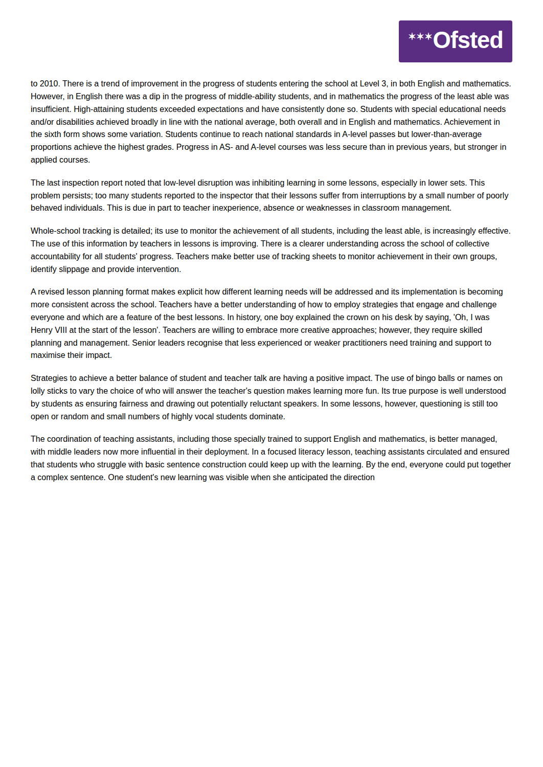✶✶✶Ofsted
to 2010. There is a trend of improvement in the progress of students entering the school at Level 3, in both English and mathematics. However, in English there was a dip in the progress of middle-ability students, and in mathematics the progress of the least able was insufficient. High-attaining students exceeded expectations and have consistently done so. Students with special educational needs and/or disabilities achieved broadly in line with the national average, both overall and in English and mathematics. Achievement in the sixth form shows some variation. Students continue to reach national standards in A-level passes but lower-than-average proportions achieve the highest grades. Progress in AS- and A-level courses was less secure than in previous years, but stronger in applied courses.
The last inspection report noted that low-level disruption was inhibiting learning in some lessons, especially in lower sets. This problem persists; too many students reported to the inspector that their lessons suffer from interruptions by a small number of poorly behaved individuals. This is due in part to teacher inexperience, absence or weaknesses in classroom management.
Whole-school tracking is detailed; its use to monitor the achievement of all students, including the least able, is increasingly effective. The use of this information by teachers in lessons is improving. There is a clearer understanding across the school of collective accountability for all students' progress. Teachers make better use of tracking sheets to monitor achievement in their own groups, identify slippage and provide intervention.
A revised lesson planning format makes explicit how different learning needs will be addressed and its implementation is becoming more consistent across the school. Teachers have a better understanding of how to employ strategies that engage and challenge everyone and which are a feature of the best lessons. In history, one boy explained the crown on his desk by saying, 'Oh, I was Henry VIII at the start of the lesson'. Teachers are willing to embrace more creative approaches; however, they require skilled planning and management. Senior leaders recognise that less experienced or weaker practitioners need training and support to maximise their impact.
Strategies to achieve a better balance of student and teacher talk are having a positive impact. The use of bingo balls or names on lolly sticks to vary the choice of who will answer the teacher's question makes learning more fun. Its true purpose is well understood by students as ensuring fairness and drawing out potentially reluctant speakers. In some lessons, however, questioning is still too open or random and small numbers of highly vocal students dominate.
The coordination of teaching assistants, including those specially trained to support English and mathematics, is better managed, with middle leaders now more influential in their deployment. In a focused literacy lesson, teaching assistants circulated and ensured that students who struggle with basic sentence construction could keep up with the learning. By the end, everyone could put together a complex sentence. One student's new learning was visible when she anticipated the direction